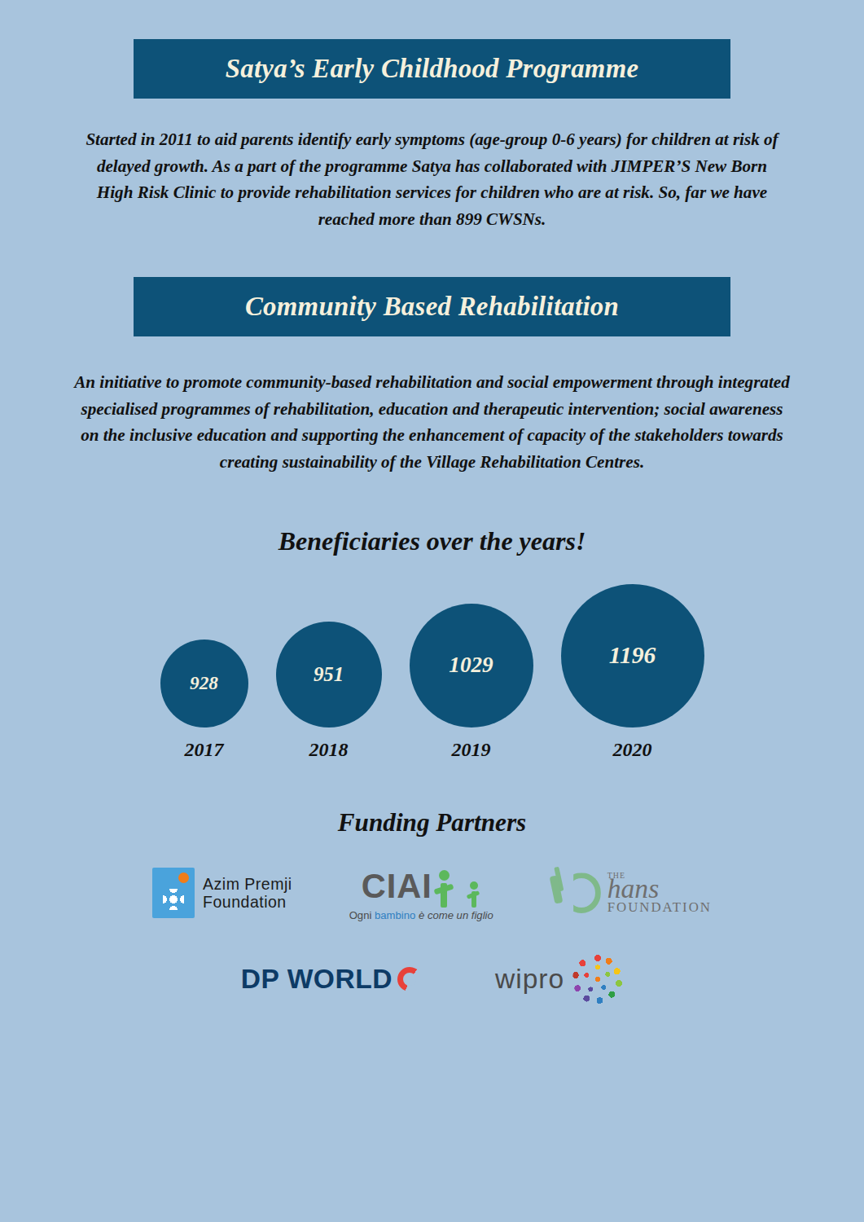Satya’s Early Childhood Programme
Started in 2011 to aid parents identify early symptoms (age-group 0-6 years) for children at risk of delayed growth. As a part of the programme Satya has collaborated with JIMPER’S New Born High Risk Clinic to provide rehabilitation services for children who are at risk. So, far we have reached more than 899 CWSNs.
Community Based Rehabilitation
An initiative to promote community-based rehabilitation and social empowerment through integrated specialised programmes of rehabilitation, education and therapeutic intervention; social awareness on the inclusive education and supporting the enhancement of capacity of the stakeholders towards creating sustainability of the Village Rehabilitation Centres.
Beneficiaries over the years!
928
2017
951
2018
1029
2019
1196
2020
Funding Partners
Azim Premji
Foundation
CIAI
Ogni bambino è come un figlio
THE hans FOUNDATION
DP WORLD
wipro